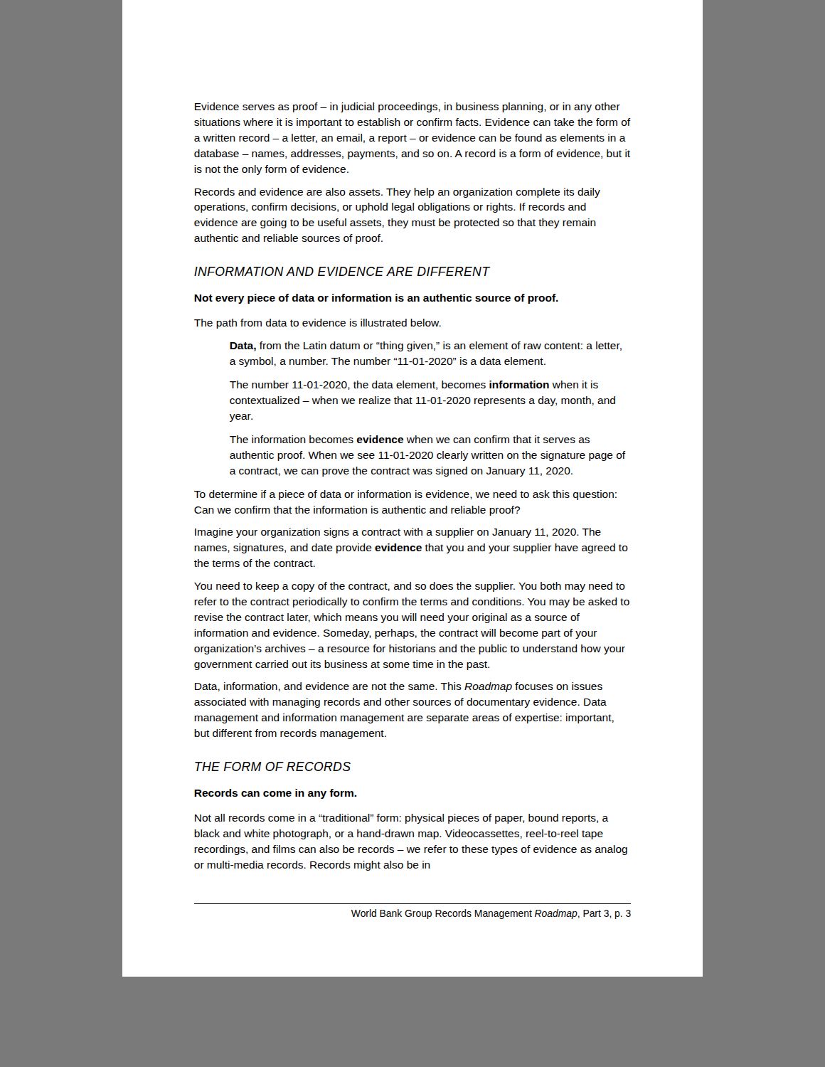Evidence serves as proof – in judicial proceedings, in business planning, or in any other situations where it is important to establish or confirm facts. Evidence can take the form of a written record – a letter, an email, a report – or evidence can be found as elements in a database – names, addresses, payments, and so on. A record is a form of evidence, but it is not the only form of evidence.
Records and evidence are also assets. They help an organization complete its daily operations, confirm decisions, or uphold legal obligations or rights. If records and evidence are going to be useful assets, they must be protected so that they remain authentic and reliable sources of proof.
INFORMATION AND EVIDENCE ARE DIFFERENT
Not every piece of data or information is an authentic source of proof.
The path from data to evidence is illustrated below.
Data, from the Latin datum or “thing given,” is an element of raw content: a letter, a symbol, a number. The number “11-01-2020” is a data element.
The number 11-01-2020, the data element, becomes information when it is contextualized – when we realize that 11-01-2020 represents a day, month, and year.
The information becomes evidence when we can confirm that it serves as authentic proof. When we see 11-01-2020 clearly written on the signature page of a contract, we can prove the contract was signed on January 11, 2020.
To determine if a piece of data or information is evidence, we need to ask this question: Can we confirm that the information is authentic and reliable proof?
Imagine your organization signs a contract with a supplier on January 11, 2020. The names, signatures, and date provide evidence that you and your supplier have agreed to the terms of the contract.
You need to keep a copy of the contract, and so does the supplier. You both may need to refer to the contract periodically to confirm the terms and conditions. You may be asked to revise the contract later, which means you will need your original as a source of information and evidence. Someday, perhaps, the contract will become part of your organization’s archives – a resource for historians and the public to understand how your government carried out its business at some time in the past.
Data, information, and evidence are not the same. This Roadmap focuses on issues associated with managing records and other sources of documentary evidence. Data management and information management are separate areas of expertise: important, but different from records management.
THE FORM OF RECORDS
Records can come in any form.
Not all records come in a “traditional” form: physical pieces of paper, bound reports, a black and white photograph, or a hand-drawn map. Videocassettes, reel-to-reel tape recordings, and films can also be records – we refer to these types of evidence as analog or multi-media records. Records might also be in
World Bank Group Records Management Roadmap, Part 3, p. 3